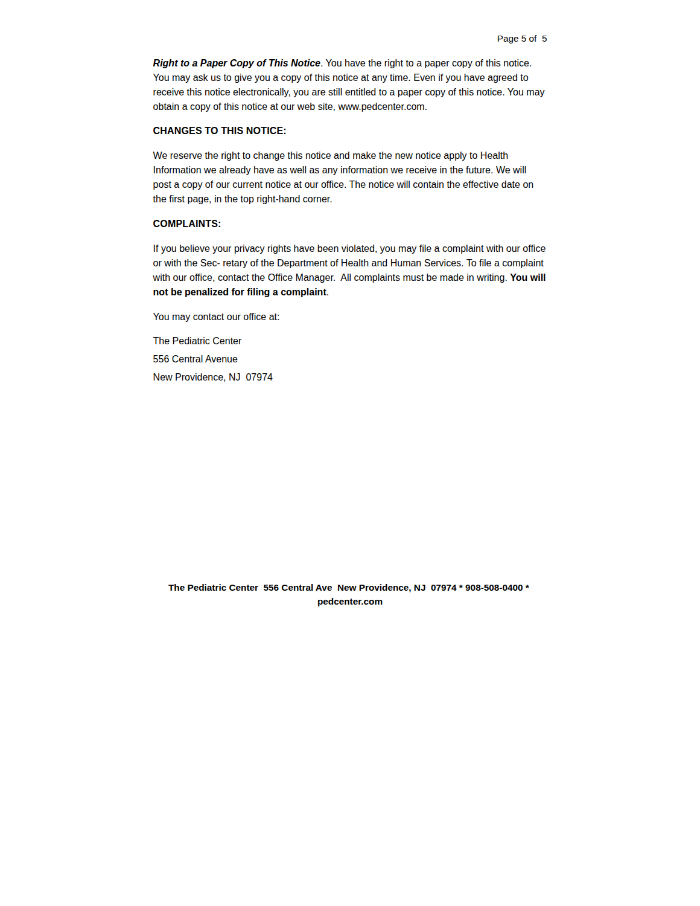Page 5 of 5
Right to a Paper Copy of This Notice. You have the right to a paper copy of this notice. You may ask us to give you a copy of this notice at any time. Even if you have agreed to receive this notice electronically, you are still entitled to a paper copy of this notice. You may obtain a copy of this notice at our web site, www.pedcenter.com.
Changes to this Notice:
We reserve the right to change this notice and make the new notice apply to Health Information we already have as well as any information we receive in the future. We will post a copy of our current notice at our office. The notice will contain the effective date on the first page, in the top right-hand corner.
Complaints:
If you believe your privacy rights have been violated, you may file a complaint with our office or with the Sec- retary of the Department of Health and Human Services. To file a complaint with our office, contact the Office Manager. All complaints must be made in writing. You will not be penalized for filing a complaint.
You may contact our office at:
The Pediatric Center
556 Central Avenue
New Providence, NJ 07974
The Pediatric Center 556 Central Ave New Providence, NJ 07974 * 908-508-0400 * pedcenter.com